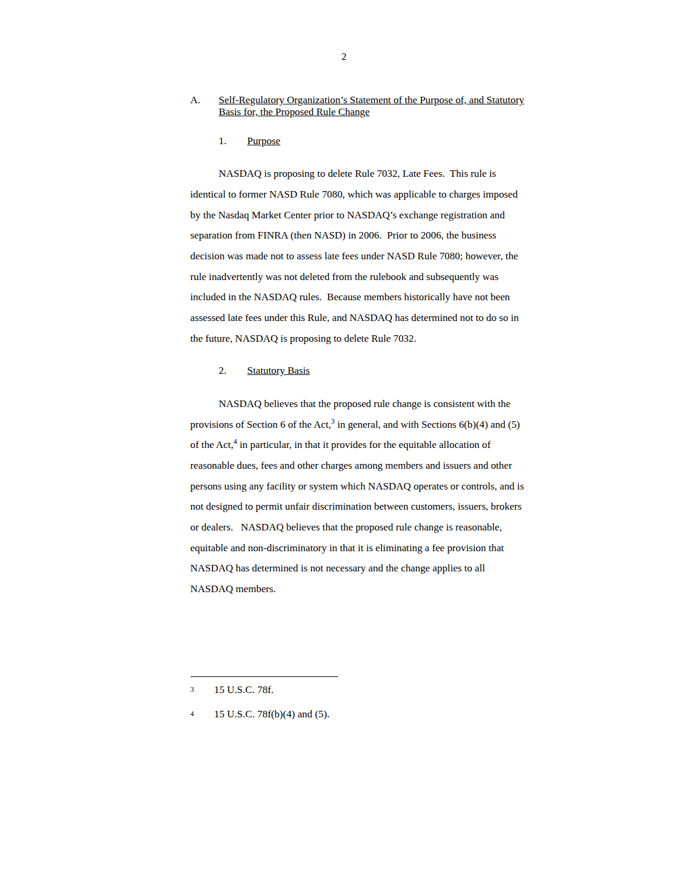2
A.
Self-Regulatory Organization’s Statement of the Purpose of, and Statutory Basis for, the Proposed Rule Change
1.
Purpose
NASDAQ is proposing to delete Rule 7032, Late Fees. This rule is identical to former NASD Rule 7080, which was applicable to charges imposed by the Nasdaq Market Center prior to NASDAQ’s exchange registration and separation from FINRA (then NASD) in 2006. Prior to 2006, the business decision was made not to assess late fees under NASD Rule 7080; however, the rule inadvertently was not deleted from the rulebook and subsequently was included in the NASDAQ rules. Because members historically have not been assessed late fees under this Rule, and NASDAQ has determined not to do so in the future, NASDAQ is proposing to delete Rule 7032.
2.
Statutory Basis
NASDAQ believes that the proposed rule change is consistent with the provisions of Section 6 of the Act,3 in general, and with Sections 6(b)(4) and (5) of the Act,4 in particular, in that it provides for the equitable allocation of reasonable dues, fees and other charges among members and issuers and other persons using any facility or system which NASDAQ operates or controls, and is not designed to permit unfair discrimination between customers, issuers, brokers or dealers. NASDAQ believes that the proposed rule change is reasonable, equitable and non-discriminatory in that it is eliminating a fee provision that NASDAQ has determined is not necessary and the change applies to all NASDAQ members.
3
15 U.S.C. 78f.
4
15 U.S.C. 78f(b)(4) and (5).